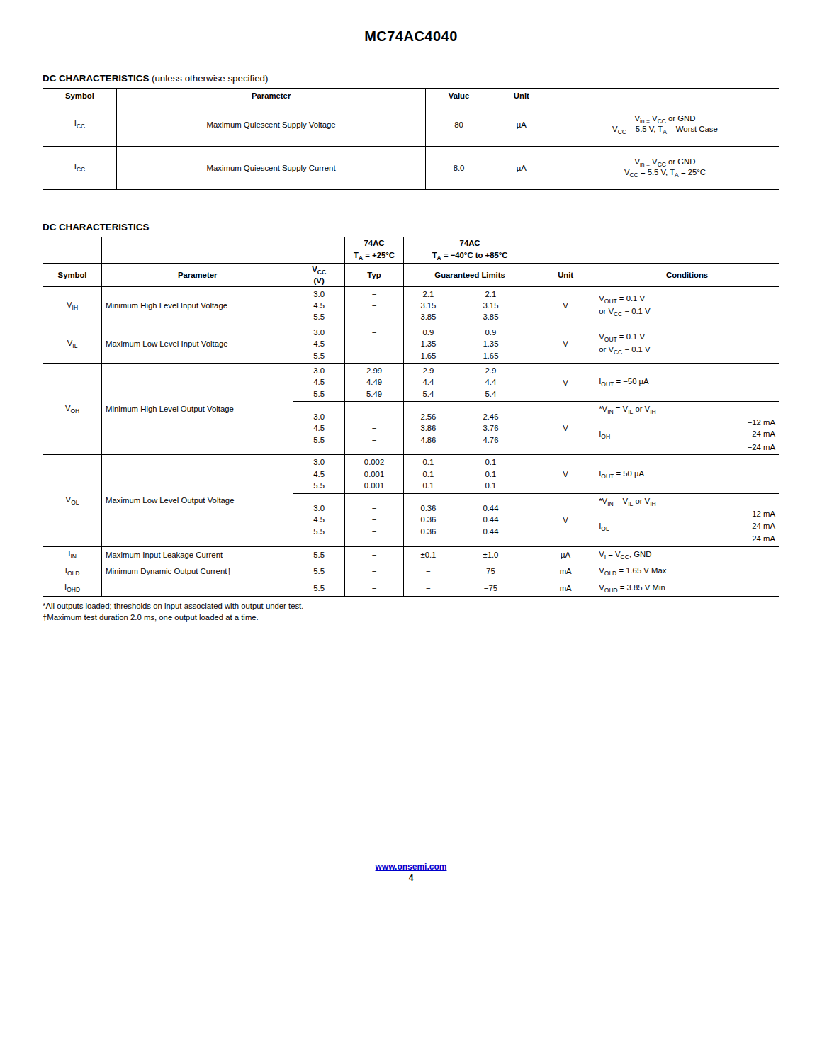MC74AC4040
DC CHARACTERISTICS (unless otherwise specified)
| Symbol | Parameter | Value | Unit | |
| --- | --- | --- | --- | --- |
| I CC | Maximum Quiescent Supply Voltage | 80 | µA | V in = V CC or GND V CC = 5.5 V, T A = Worst Case |
| I CC | Maximum Quiescent Supply Current | 8.0 | µA | V in = V CC or GND V CC = 5.5 V, T A = 25°C |
DC CHARACTERISTICS
| | | | 74AC | 74AC | | |
| --- | --- | --- | --- | --- | --- | --- |
| T A = +25°C | T A = −40°C to +85°C |
| Symbol | Parameter | V CC (V) | Typ | Guaranteed Limits | Unit | Conditions |
| V IH | Minimum High Level Input Voltage | 3.0 4.5 5.5 | − − − | 2.1 2.1 3.15 3.15 3.85 3.85 | V | V OUT = 0.1 V or V CC − 0.1 V |
| V IL | Maximum Low Level Input Voltage | 3.0 4.5 5.5 | − − − | 0.9 0.9 1.35 1.35 1.65 1.65 | V | V OUT = 0.1 V or V CC − 0.1 V |
| V OH | Minimum High Level Output Voltage | 3.0 4.5 5.5 | 2.99 4.49 5.49 | 2.9 2.9 4.4 4.4 5.4 5.4 | V | I OUT = −50 µA |
| 3.0 4.5 5.5 | − − − | 2.56 2.46 3.86 3.76 4.86 4.76 | V | *V IN = V IL or V IH −12 mA I OH −24 mA −24 mA |
| V OL | Maximum Low Level Output Voltage | 3.0 4.5 5.5 | 0.002 0.001 0.001 | 0.1 0.1 0.1 0.1 0.1 0.1 | V | I OUT = 50 µA |
| 3.0 4.5 5.5 | − − − | 0.36 0.44 0.36 0.44 0.36 0.44 | V | *V IN = V IL or V IH 12 mA I OL 24 mA 24 mA |
| I IN | Maximum Input Leakage Current | 5.5 | − | ±0.1 ±1.0 | µA | V I = V CC , GND |
| I OLD | Minimum Dynamic Output Current† | 5.5 | − | − 75 | mA | V OLD = 1.65 V Max |
| I OHD | | 5.5 | − | − −75 | mA | V OHD = 3.85 V Min |
*All outputs loaded; thresholds on input associated with output under test.
†Maximum test duration 2.0 ms, one output loaded at a time.
www.onsemi.com
4